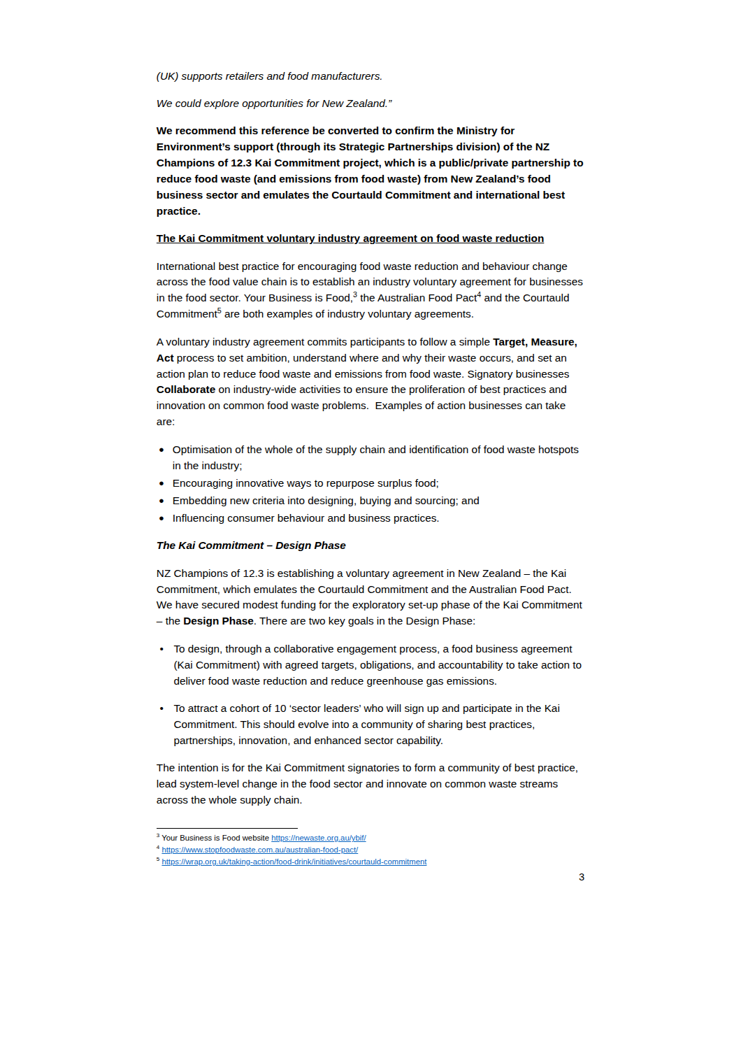(UK) supports retailers and food manufacturers.
We could explore opportunities for New Zealand.”
We recommend this reference be converted to confirm the Ministry for Environment’s support (through its Strategic Partnerships division) of the NZ Champions of 12.3 Kai Commitment project, which is a public/private partnership to reduce food waste (and emissions from food waste) from New Zealand’s food business sector and emulates the Courtauld Commitment and international best practice.
The Kai Commitment voluntary industry agreement on food waste reduction
International best practice for encouraging food waste reduction and behaviour change across the food value chain is to establish an industry voluntary agreement for businesses in the food sector. Your Business is Food,3 the Australian Food Pact4 and the Courtauld Commitment5 are both examples of industry voluntary agreements.
A voluntary industry agreement commits participants to follow a simple Target, Measure, Act process to set ambition, understand where and why their waste occurs, and set an action plan to reduce food waste and emissions from food waste. Signatory businesses Collaborate on industry-wide activities to ensure the proliferation of best practices and innovation on common food waste problems. Examples of action businesses can take are:
Optimisation of the whole of the supply chain and identification of food waste hotspots in the industry;
Encouraging innovative ways to repurpose surplus food;
Embedding new criteria into designing, buying and sourcing; and
Influencing consumer behaviour and business practices.
The Kai Commitment – Design Phase
NZ Champions of 12.3 is establishing a voluntary agreement in New Zealand – the Kai Commitment, which emulates the Courtauld Commitment and the Australian Food Pact. We have secured modest funding for the exploratory set-up phase of the Kai Commitment – the Design Phase. There are two key goals in the Design Phase:
To design, through a collaborative engagement process, a food business agreement (Kai Commitment) with agreed targets, obligations, and accountability to take action to deliver food waste reduction and reduce greenhouse gas emissions.
To attract a cohort of 10 ‘sector leaders’ who will sign up and participate in the Kai Commitment. This should evolve into a community of sharing best practices, partnerships, innovation, and enhanced sector capability.
The intention is for the Kai Commitment signatories to form a community of best practice, lead system-level change in the food sector and innovate on common waste streams across the whole supply chain.
3 Your Business is Food website https://newaste.org.au/ybif/
4 https://www.stopfoodwaste.com.au/australian-food-pact/
5 https://wrap.org.uk/taking-action/food-drink/initiatives/courtauld-commitment
3